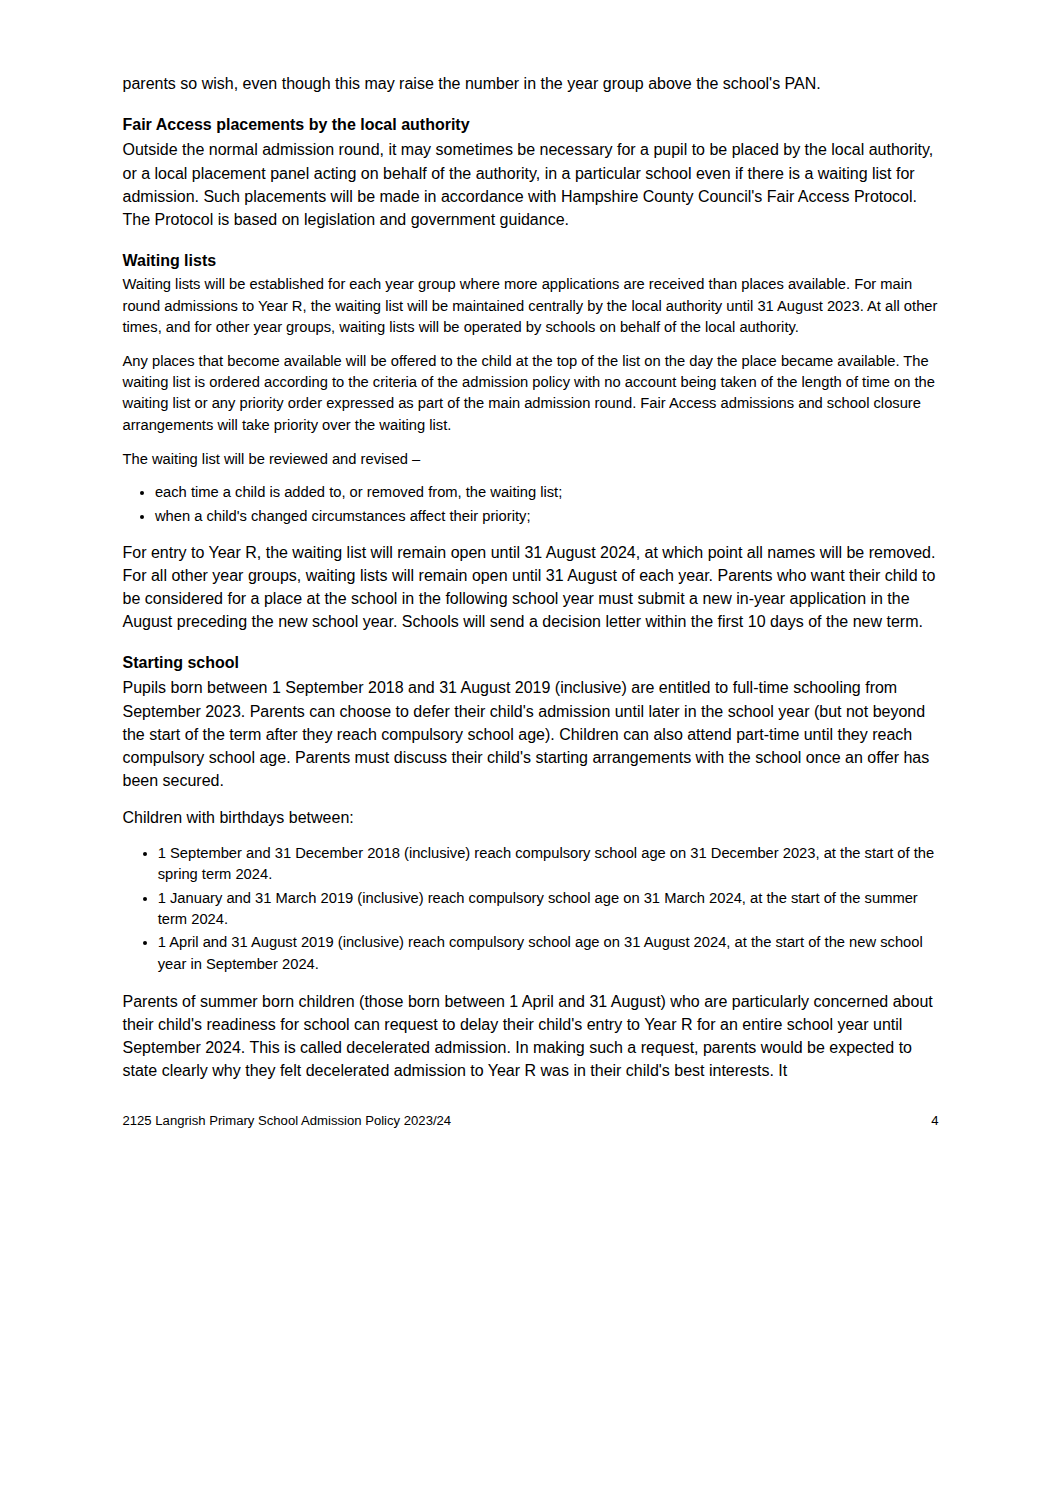parents so wish, even though this may raise the number in the year group above the school's PAN.
Fair Access placements by the local authority
Outside the normal admission round, it may sometimes be necessary for a pupil to be placed by the local authority, or a local placement panel acting on behalf of the authority, in a particular school even if there is a waiting list for admission. Such placements will be made in accordance with Hampshire County Council's Fair Access Protocol. The Protocol is based on legislation and government guidance.
Waiting lists
Waiting lists will be established for each year group where more applications are received than places available. For main round admissions to Year R, the waiting list will be maintained centrally by the local authority until 31 August 2023. At all other times, and for other year groups, waiting lists will be operated by schools on behalf of the local authority.
Any places that become available will be offered to the child at the top of the list on the day the place became available. The waiting list is ordered according to the criteria of the admission policy with no account being taken of the length of time on the waiting list or any priority order expressed as part of the main admission round. Fair Access admissions and school closure arrangements will take priority over the waiting list.
The waiting list will be reviewed and revised –
each time a child is added to, or removed from, the waiting list;
when a child's changed circumstances affect their priority;
For entry to Year R, the waiting list will remain open until 31 August 2024, at which point all names will be removed. For all other year groups, waiting lists will remain open until 31 August of each year. Parents who want their child to be considered for a place at the school in the following school year must submit a new in-year application in the August preceding the new school year. Schools will send a decision letter within the first 10 days of the new term.
Starting school
Pupils born between 1 September 2018 and 31 August 2019 (inclusive) are entitled to full-time schooling from September 2023. Parents can choose to defer their child's admission until later in the school year (but not beyond the start of the term after they reach compulsory school age). Children can also attend part-time until they reach compulsory school age. Parents must discuss their child's starting arrangements with the school once an offer has been secured.
Children with birthdays between:
1 September and 31 December 2018 (inclusive) reach compulsory school age on 31 December 2023, at the start of the spring term 2024.
1 January and 31 March 2019 (inclusive) reach compulsory school age on 31 March 2024, at the start of the summer term 2024.
1 April and 31 August 2019 (inclusive) reach compulsory school age on 31 August 2024, at the start of the new school year in September 2024.
Parents of summer born children (those born between 1 April and 31 August) who are particularly concerned about their child's readiness for school can request to delay their child's entry to Year R for an entire school year until September 2024. This is called decelerated admission. In making such a request, parents would be expected to state clearly why they felt decelerated admission to Year R was in their child's best interests. It
2125 Langrish Primary School Admission Policy 2023/24 4